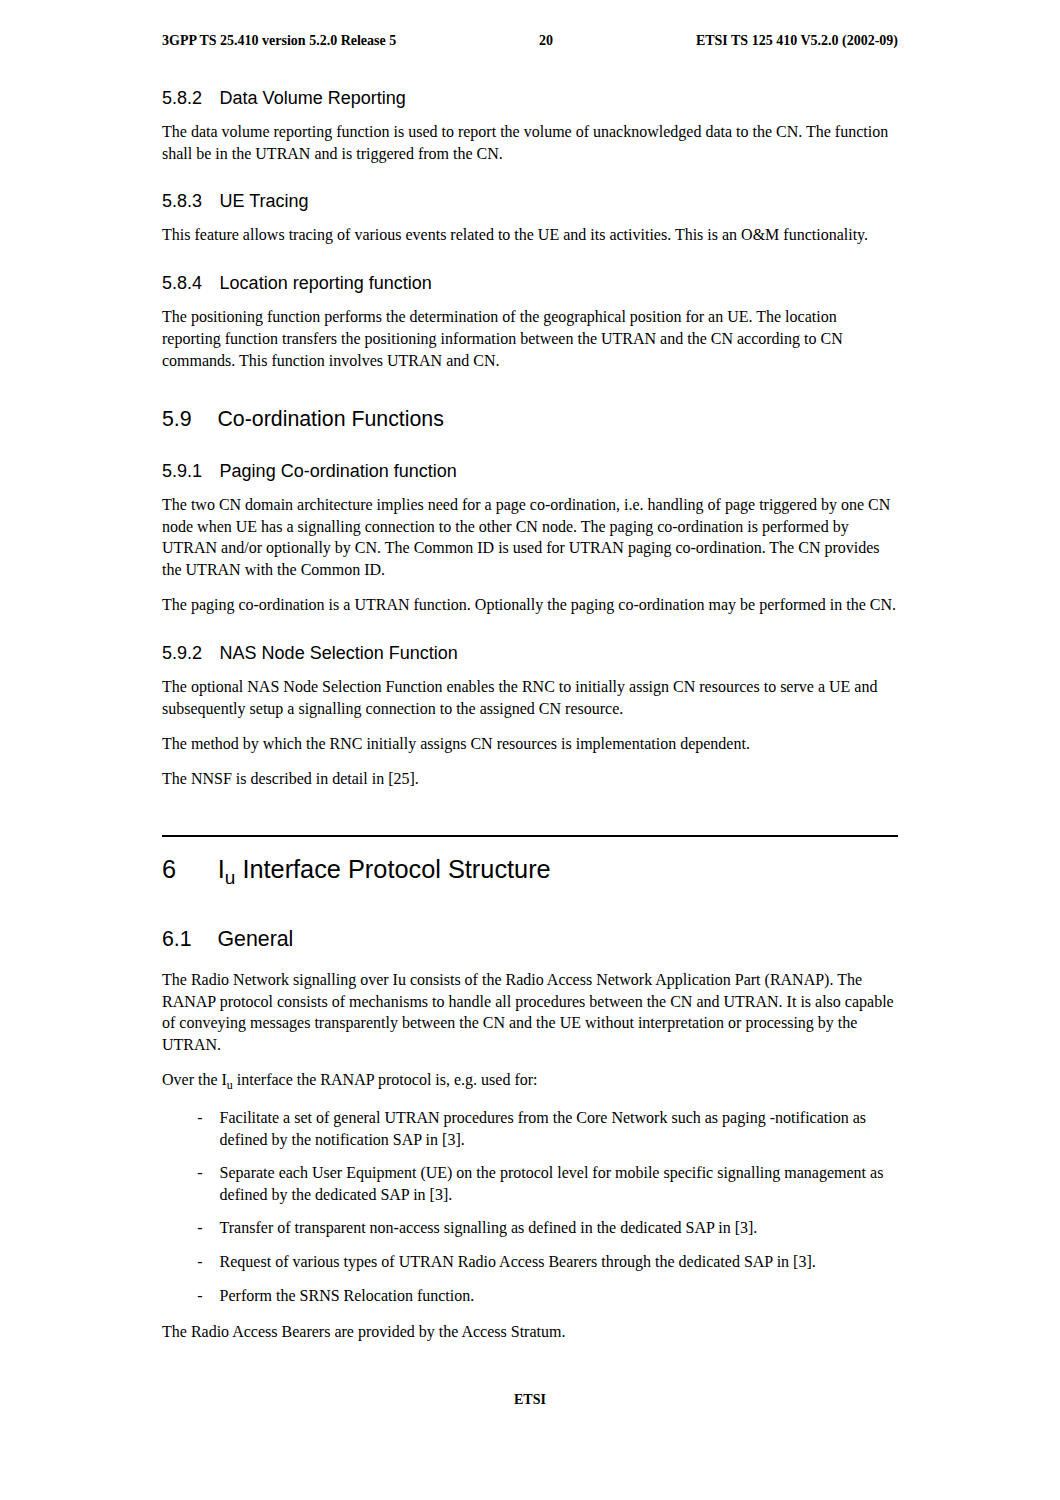3GPP TS 25.410 version 5.2.0 Release 5 20 ETSI TS 125 410 V5.2.0 (2002-09)
5.8.2 Data Volume Reporting
The data volume reporting function is used to report the volume of unacknowledged data to the CN. The function shall be in the UTRAN and is triggered from the CN.
5.8.3 UE Tracing
This feature allows tracing of various events related to the UE and its activities. This is an O&M functionality.
5.8.4 Location reporting function
The positioning function performs the determination of the geographical position for an UE. The location reporting function transfers the positioning information between the UTRAN and the CN according to CN commands. This function involves UTRAN and CN.
5.9 Co-ordination Functions
5.9.1 Paging Co-ordination function
The two CN domain architecture implies need for a page co-ordination, i.e. handling of page triggered by one CN node when UE has a signalling connection to the other CN node. The paging co-ordination is performed by UTRAN and/or optionally by CN. The Common ID is used for UTRAN paging co-ordination. The CN provides the UTRAN with the Common ID.
The paging co-ordination is a UTRAN function. Optionally the paging co-ordination may be performed in the CN.
5.9.2 NAS Node Selection Function
The optional NAS Node Selection Function enables the RNC to initially assign CN resources to serve a UE and subsequently setup a signalling connection to the assigned CN resource.
The method by which the RNC initially assigns CN resources is implementation dependent.
The NNSF is described in detail in [25].
6 Iu Interface Protocol Structure
6.1 General
The Radio Network signalling over Iu consists of the Radio Access Network Application Part (RANAP). The RANAP protocol consists of mechanisms to handle all procedures between the CN and UTRAN. It is also capable of conveying messages transparently between the CN and the UE without interpretation or processing by the UTRAN.
Over the Iu interface the RANAP protocol is, e.g. used for:
Facilitate a set of general UTRAN procedures from the Core Network such as paging -notification as defined by the notification SAP in [3].
Separate each User Equipment (UE) on the protocol level for mobile specific signalling management as defined by the dedicated SAP in [3].
Transfer of transparent non-access signalling as defined in the dedicated SAP in [3].
Request of various types of UTRAN Radio Access Bearers through the dedicated SAP in [3].
Perform the SRNS Relocation function.
The Radio Access Bearers are provided by the Access Stratum.
ETSI